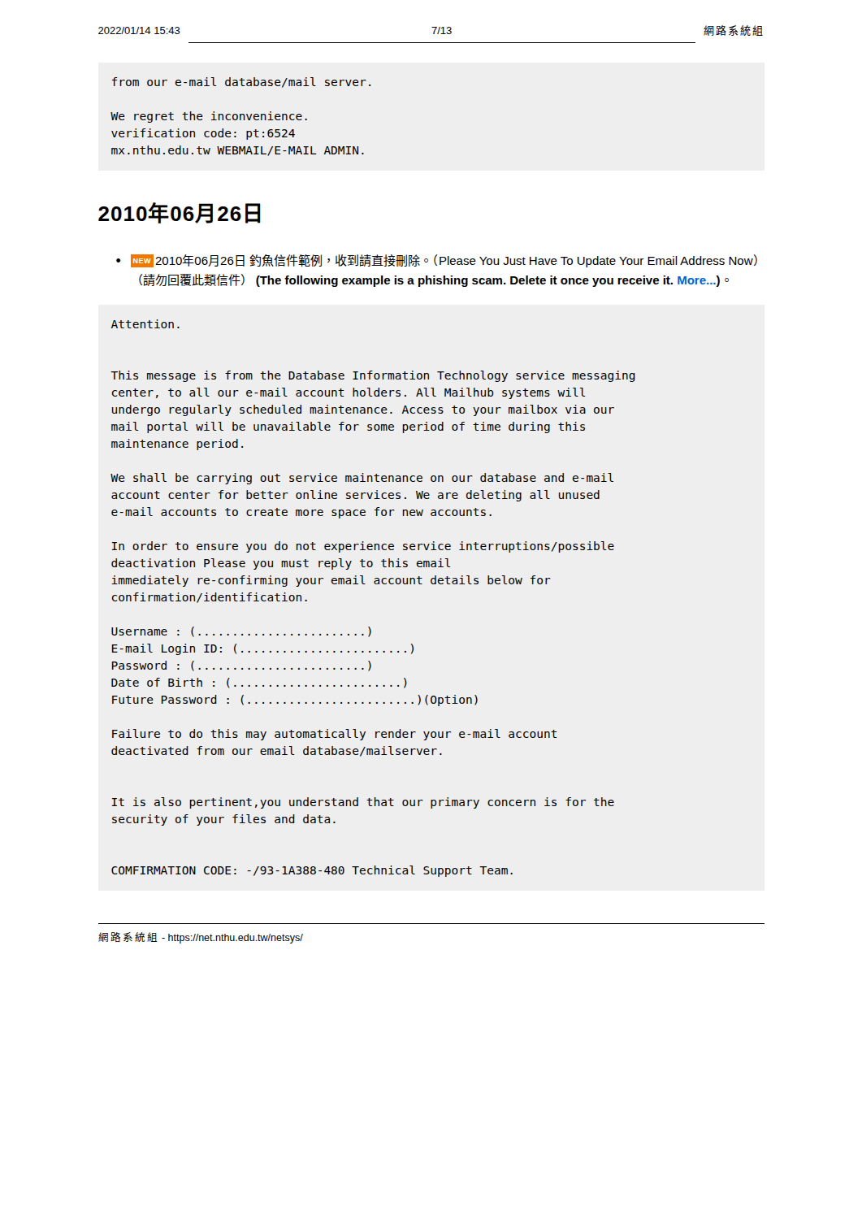2022/01/14 15:43
7/13
網路系統組
from our e-mail database/mail server.

We regret the inconvenience.
verification code: pt:6524
mx.nthu.edu.tw WEBMAIL/E-MAIL ADMIN.
2010年06月26日
NEW2010年06月26日 釣魚信件範例，收到請直接刪除。（Please You Just Have To Update Your Email Address Now）（請勿回覆此類信件） (The following example is a phishing scam. Delete it once you receive it. More...)。
Attention.


This message is from the Database Information Technology service messaging
center, to all our e-mail account holders. All Mailhub systems will
undergo regularly scheduled maintenance. Access to your mailbox via our
mail portal will be unavailable for some period of time during this
maintenance period.

We shall be carrying out service maintenance on our database and e-mail
account center for better online services. We are deleting all unused
e-mail accounts to create more space for new accounts.

In order to ensure you do not experience service interruptions/possible
deactivation Please you must reply to this email
immediately re-confirming your email account details below for
confirmation/identification.

Username : (........................)
E-mail Login ID: (........................)
Password : (........................)
Date of Birth : (........................)
Future Password : (........................)(Option)

Failure to do this may automatically render your e-mail account
deactivated from our email database/mailserver.


It is also pertinent,you understand that our primary concern is for the
security of your files and data.


COMFIRMATION CODE: -/93-1A388-480 Technical Support Team.
網路系統組 - https://net.nthu.edu.tw/netsys/